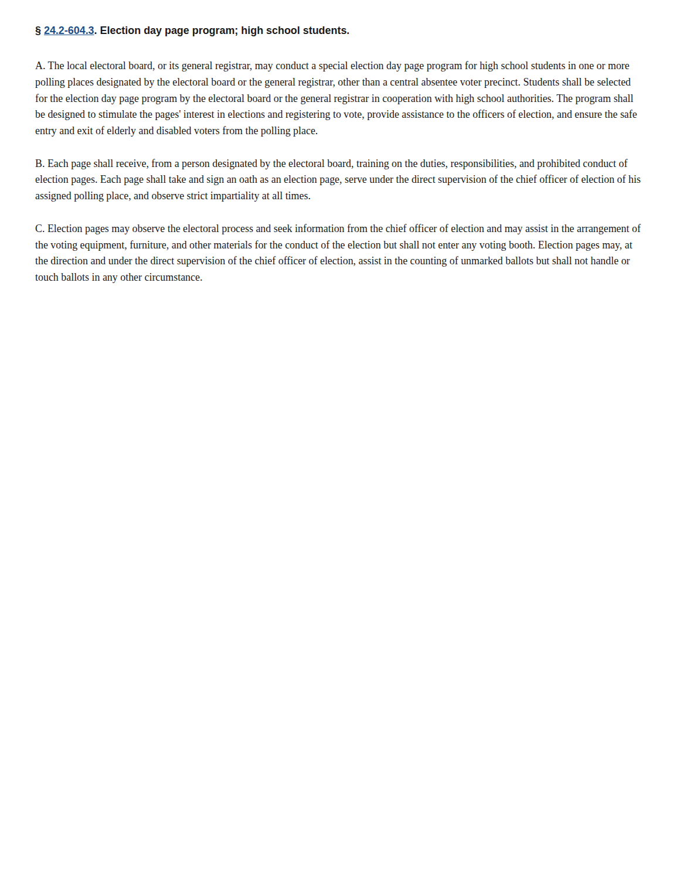§ 24.2-604.3. Election day page program; high school students.
A. The local electoral board, or its general registrar, may conduct a special election day page program for high school students in one or more polling places designated by the electoral board or the general registrar, other than a central absentee voter precinct. Students shall be selected for the election day page program by the electoral board or the general registrar in cooperation with high school authorities. The program shall be designed to stimulate the pages' interest in elections and registering to vote, provide assistance to the officers of election, and ensure the safe entry and exit of elderly and disabled voters from the polling place.
B. Each page shall receive, from a person designated by the electoral board, training on the duties, responsibilities, and prohibited conduct of election pages. Each page shall take and sign an oath as an election page, serve under the direct supervision of the chief officer of election of his assigned polling place, and observe strict impartiality at all times.
C. Election pages may observe the electoral process and seek information from the chief officer of election and may assist in the arrangement of the voting equipment, furniture, and other materials for the conduct of the election but shall not enter any voting booth. Election pages may, at the direction and under the direct supervision of the chief officer of election, assist in the counting of unmarked ballots but shall not handle or touch ballots in any other circumstance.